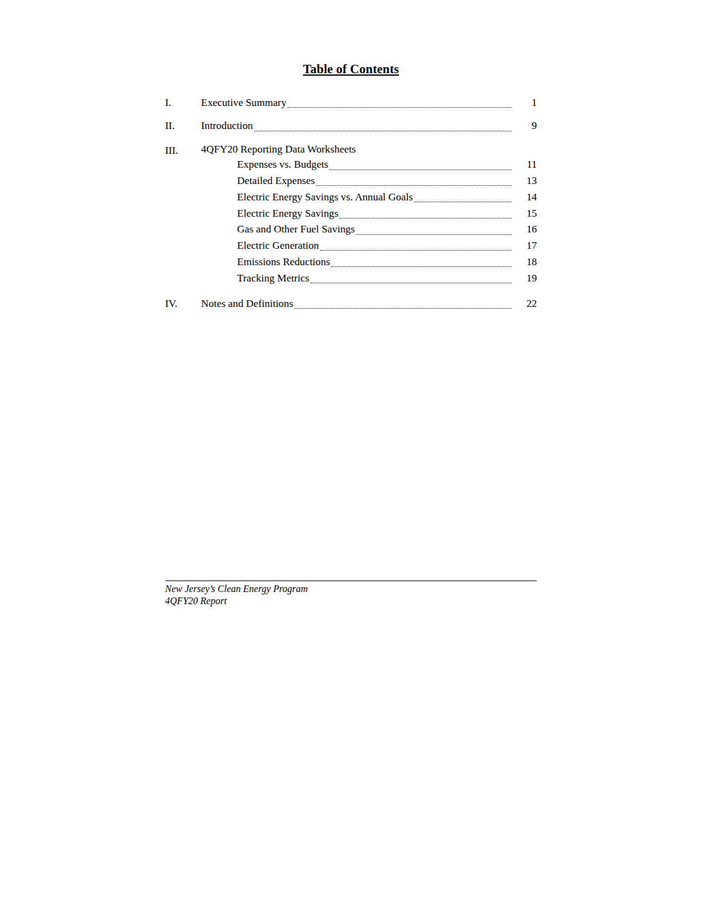Table of Contents
| I. | Executive Summary | 1 |
| II. | Introduction | 9 |
| III. | 4QFY20 Reporting Data Worksheets | |
| | Expenses vs. Budgets | 11 |
| | Detailed Expenses | 13 |
| | Electric Energy Savings vs. Annual Goals | 14 |
| | Electric Energy Savings | 15 |
| | Gas and Other Fuel Savings | 16 |
| | Electric Generation | 17 |
| | Emissions Reductions | 18 |
| | Tracking Metrics | 19 |
| IV. | Notes and Definitions | 22 |
New Jersey’s Clean Energy Program
4QFY20 Report